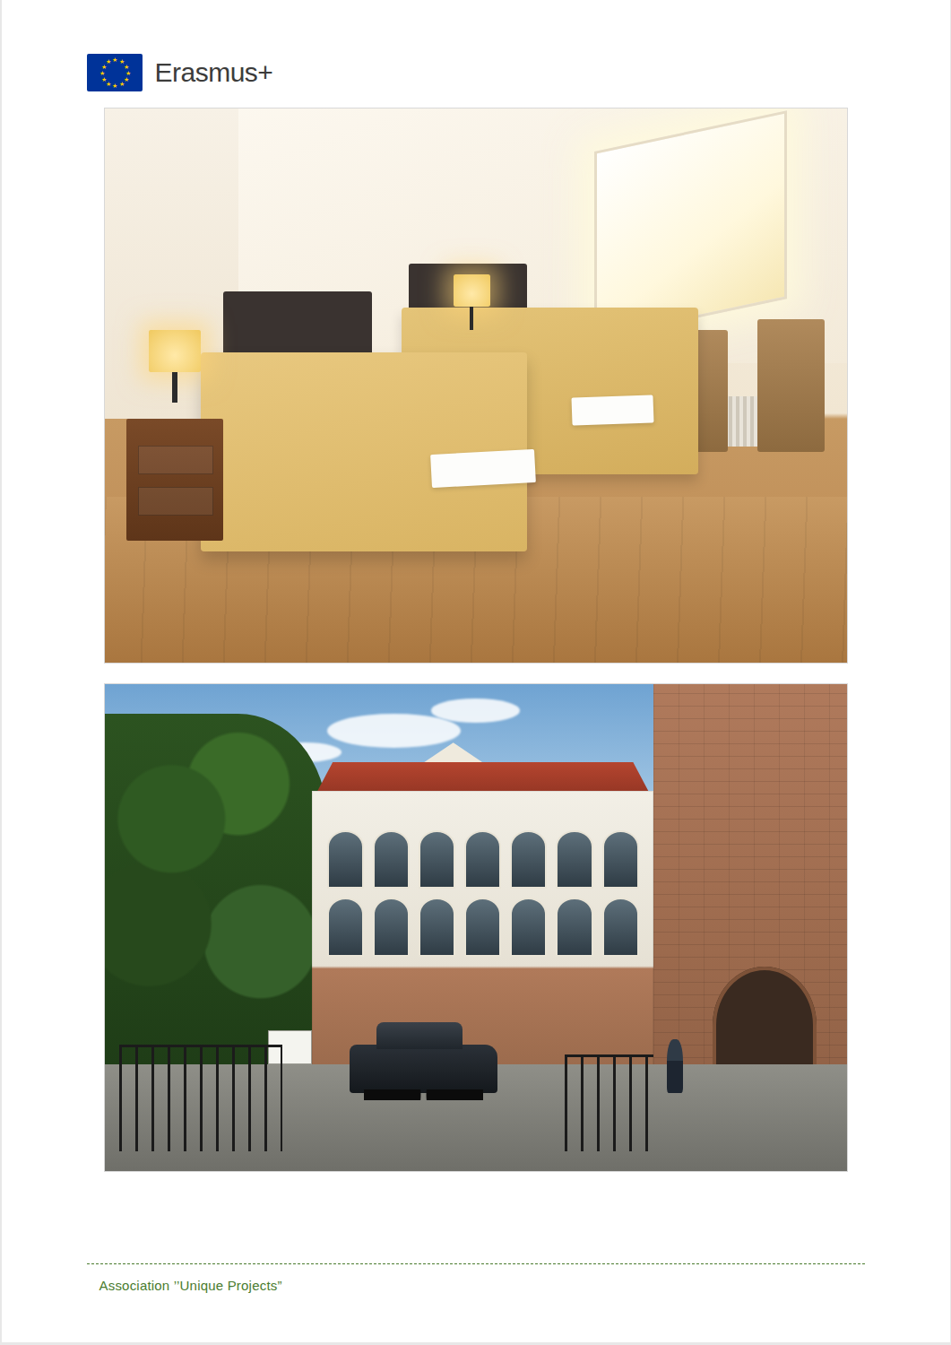★ ★ ★ ★ ★ ★ ★ ★ ★ ★ ★ ★
Erasmus+
Association ’’Unique Projects”